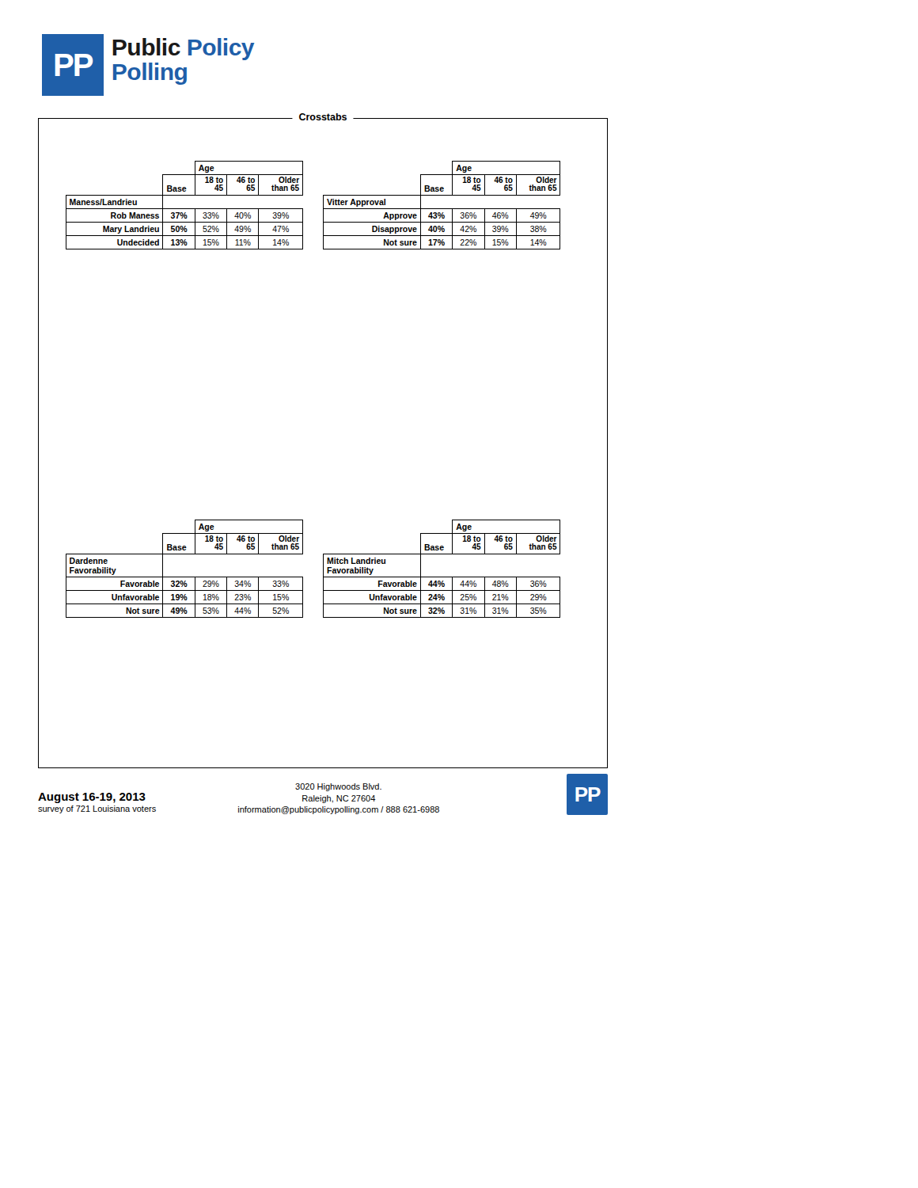PP
Public Policy
Polling
Crosstabs
| | | Age |
| | Base | 18 to 45 | 46 to 65 | Older than 65 |
| Maness/Landrieu | | | | |
| Rob Maness | 37% | 33% | 40% | 39% |
| Mary Landrieu | 50% | 52% | 49% | 47% |
| Undecided | 13% | 15% | 11% | 14% |
| | | Age |
| | Base | 18 to 45 | 46 to 65 | Older than 65 |
| Vitter Approval | | | | |
| Approve | 43% | 36% | 46% | 49% |
| Disapprove | 40% | 42% | 39% | 38% |
| Not sure | 17% | 22% | 15% | 14% |
| | | Age |
| | Base | 18 to 45 | 46 to 65 | Older than 65 |
| Dardenne Favorability | | | | |
| Favorable | 32% | 29% | 34% | 33% |
| Unfavorable | 19% | 18% | 23% | 15% |
| Not sure | 49% | 53% | 44% | 52% |
| | | Age |
| | Base | 18 to 45 | 46 to 65 | Older than 65 |
| Mitch Landrieu Favorability | | | | |
| Favorable | 44% | 44% | 48% | 36% |
| Unfavorable | 24% | 25% | 21% | 29% |
| Not sure | 32% | 31% | 31% | 35% |
August 16-19, 2013
survey of 721 Louisiana voters
3020 Highwoods Blvd.
Raleigh, NC 27604
information@publicpolicypolling.com / 888 621-6988
PP